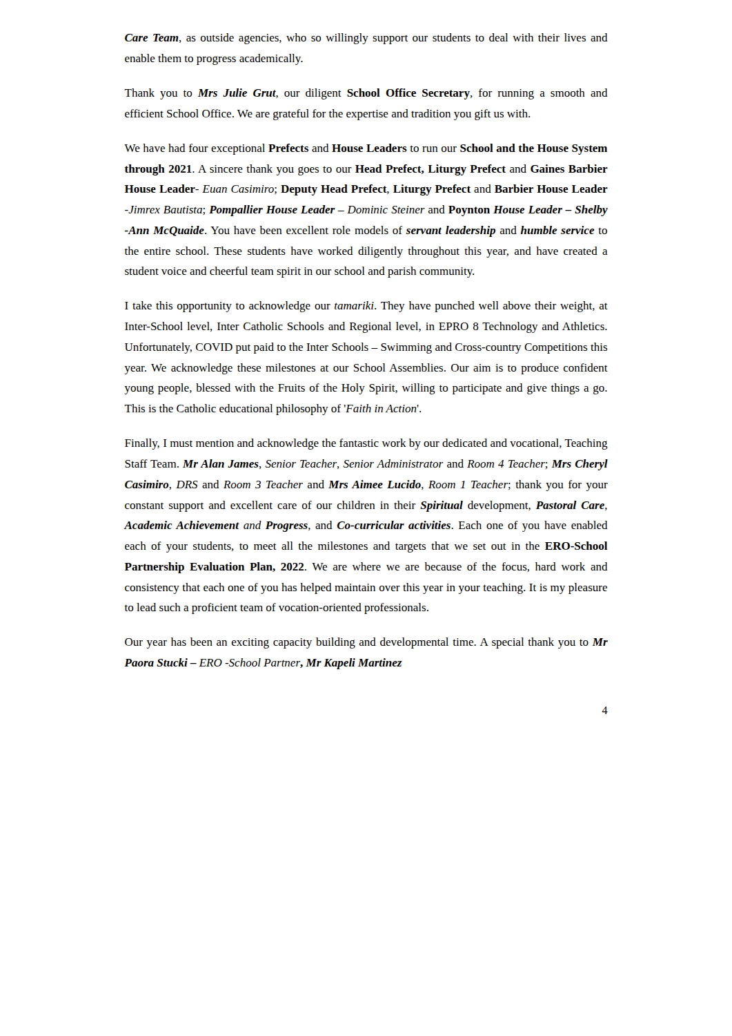Care Team, as outside agencies, who so willingly support our students to deal with their lives and enable them to progress academically.
Thank you to Mrs Julie Grut, our diligent School Office Secretary, for running a smooth and efficient School Office. We are grateful for the expertise and tradition you gift us with.
We have had four exceptional Prefects and House Leaders to run our School and the House System through 2021. A sincere thank you goes to our Head Prefect, Liturgy Prefect and Gaines Barbier House Leader- Euan Casimiro; Deputy Head Prefect, Liturgy Prefect and Barbier House Leader -Jimrex Bautista; Pompallier House Leader – Dominic Steiner and Poynton House Leader – Shelby -Ann McQuaide. You have been excellent role models of servant leadership and humble service to the entire school. These students have worked diligently throughout this year, and have created a student voice and cheerful team spirit in our school and parish community.
I take this opportunity to acknowledge our tamariki. They have punched well above their weight, at Inter-School level, Inter Catholic Schools and Regional level, in EPRO 8 Technology and Athletics. Unfortunately, COVID put paid to the Inter Schools – Swimming and Cross-country Competitions this year. We acknowledge these milestones at our School Assemblies. Our aim is to produce confident young people, blessed with the Fruits of the Holy Spirit, willing to participate and give things a go. This is the Catholic educational philosophy of 'Faith in Action'.
Finally, I must mention and acknowledge the fantastic work by our dedicated and vocational, Teaching Staff Team. Mr Alan James, Senior Teacher, Senior Administrator and Room 4 Teacher; Mrs Cheryl Casimiro, DRS and Room 3 Teacher and Mrs Aimee Lucido, Room 1 Teacher; thank you for your constant support and excellent care of our children in their Spiritual development, Pastoral Care, Academic Achievement and Progress, and Co-curricular activities. Each one of you have enabled each of your students, to meet all the milestones and targets that we set out in the ERO-School Partnership Evaluation Plan, 2022. We are where we are because of the focus, hard work and consistency that each one of you has helped maintain over this year in your teaching. It is my pleasure to lead such a proficient team of vocation-oriented professionals.
Our year has been an exciting capacity building and developmental time. A special thank you to Mr Paora Stucki – ERO -School Partner, Mr Kapeli Martinez
4